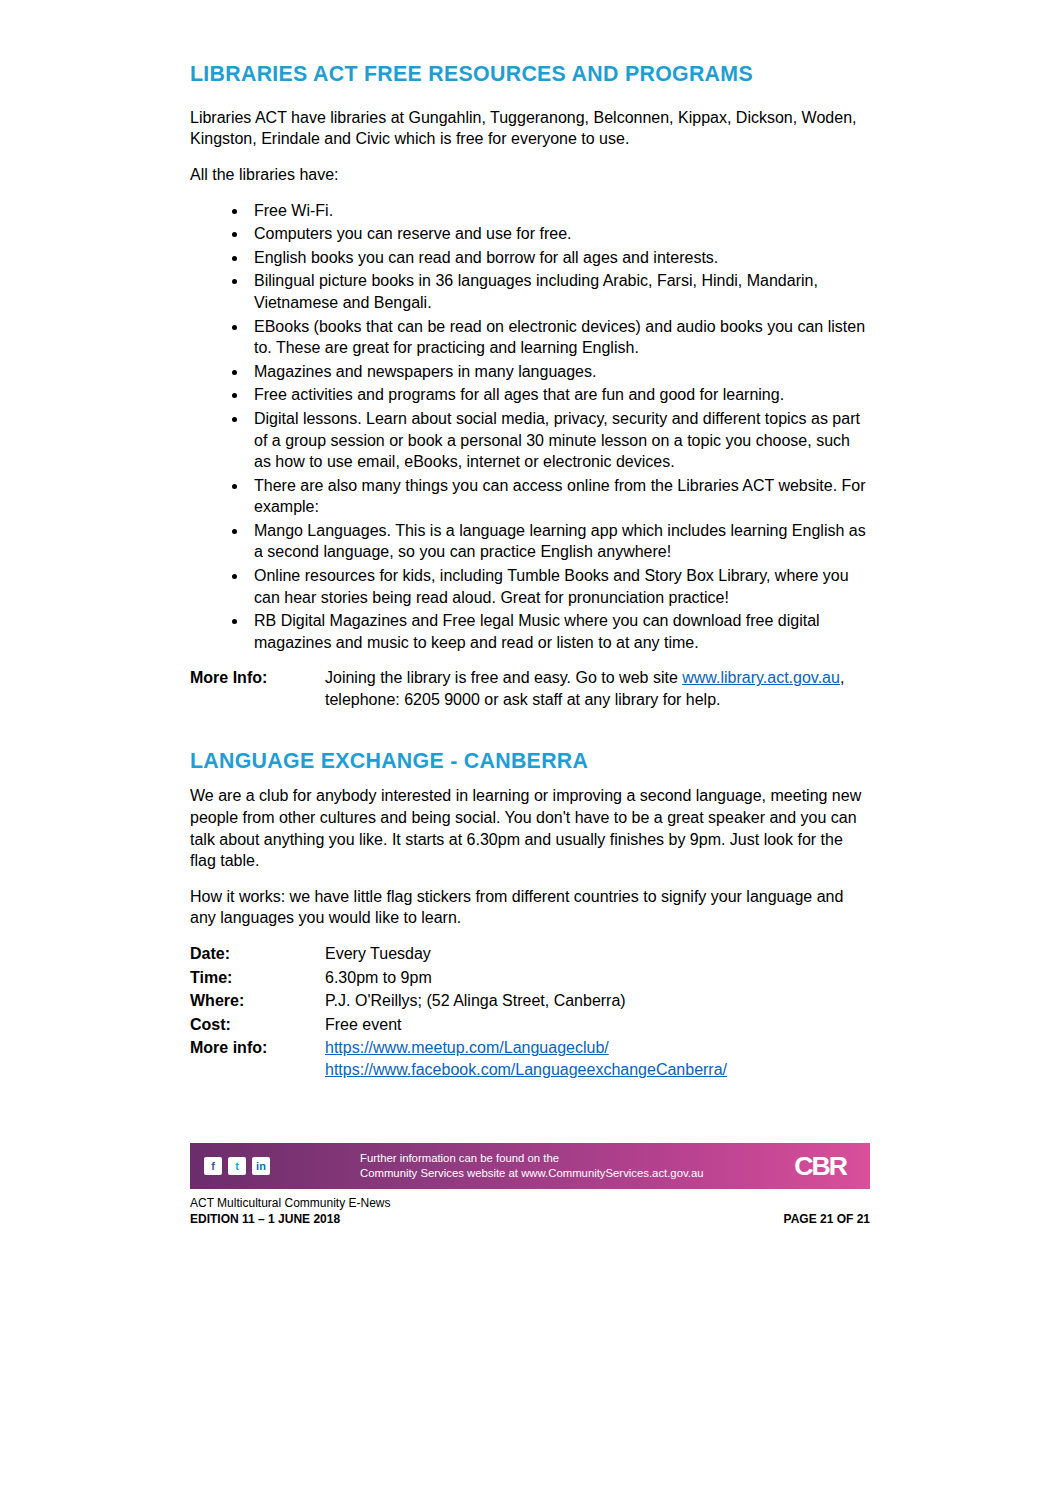LIBRARIES ACT FREE RESOURCES AND PROGRAMS
Libraries ACT have libraries at Gungahlin, Tuggeranong, Belconnen, Kippax, Dickson, Woden, Kingston, Erindale and Civic which is free for everyone to use.
All the libraries have:
Free Wi-Fi.
Computers you can reserve and use for free.
English books you can read and borrow for all ages and interests.
Bilingual picture books in 36 languages including Arabic, Farsi, Hindi, Mandarin, Vietnamese and Bengali.
EBooks (books that can be read on electronic devices) and audio books you can listen to. These are great for practicing and learning English.
Magazines and newspapers in many languages.
Free activities and programs for all ages that are fun and good for learning.
Digital lessons. Learn about social media, privacy, security and different topics as part of a group session or book a personal 30 minute lesson on a topic you choose, such as how to use email, eBooks, internet or electronic devices.
There are also many things you can access online from the Libraries ACT website. For example:
Mango Languages. This is a language learning app which includes learning English as a second language, so you can practice English anywhere!
Online resources for kids, including Tumble Books and Story Box Library, where you can hear stories being read aloud. Great for pronunciation practice!
RB Digital Magazines and Free legal Music where you can download free digital magazines and music to keep and read or listen to at any time.
| More Info: | Joining the library is free and easy. Go to web site www.library.act.gov.au , telephone: 6205 9000 or ask staff at any library for help. |
LANGUAGE EXCHANGE - CANBERRA
We are a club for anybody interested in learning or improving a second language, meeting new people from other cultures and being social. You don't have to be a great speaker and you can talk about anything you like. It starts at 6.30pm and usually finishes by 9pm. Just look for the flag table.
How it works: we have little flag stickers from different countries to signify your language and any languages you would like to learn.
| Date: | Every Tuesday |
| Time: | 6.30pm to 9pm |
| Where: | P.J. O'Reillys; (52 Alinga Street, Canberra) |
| Cost: | Free event |
| More info: | https://www.meetup.com/Languageclub/ https://www.facebook.com/LanguageexchangeCanberra/ |
ftin
Further information can be found on the
Community Services website at www.CommunityServices.act.gov.au
CBR
ACT Multicultural Community E-News
EDITION 11 – 1 JUNE 2018
PAGE 21 OF 21